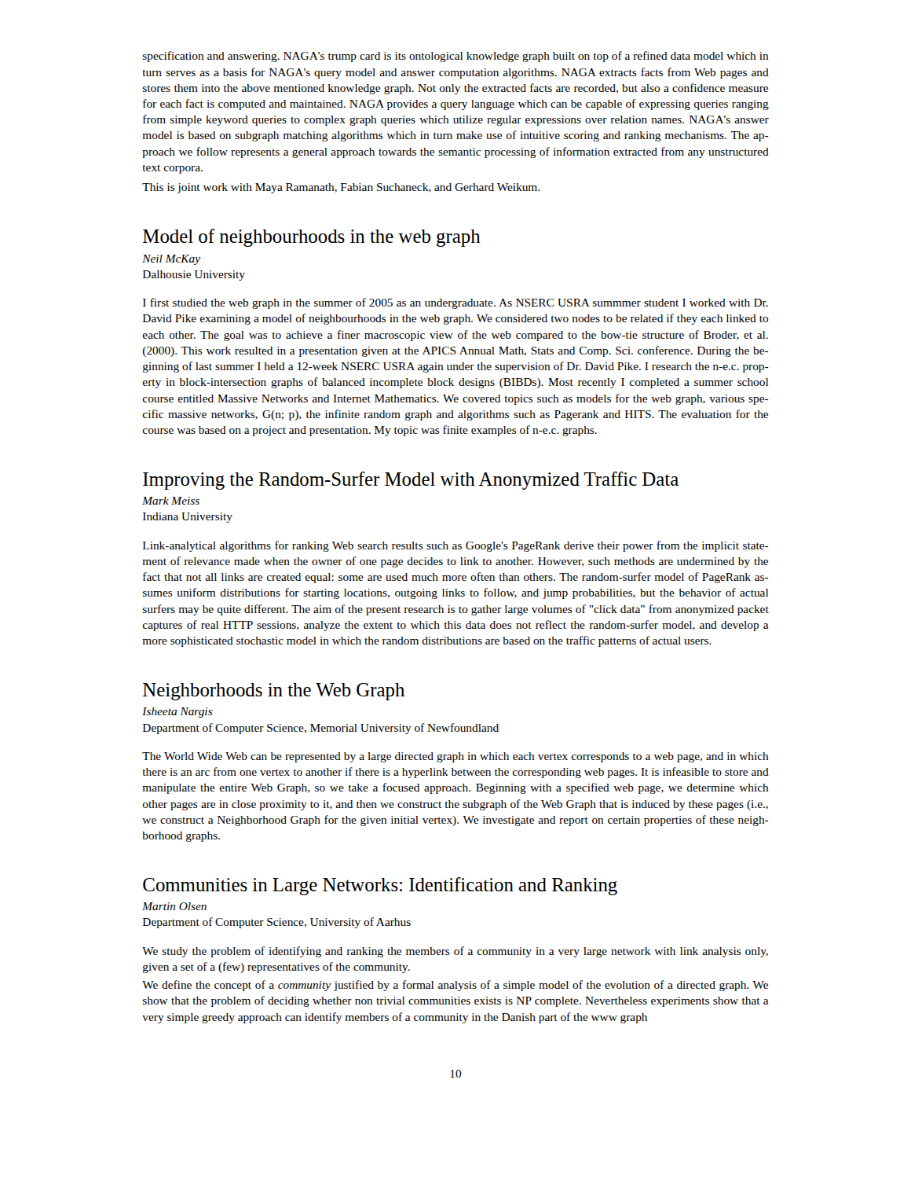specification and answering. NAGA's trump card is its ontological knowledge graph built on top of a refined data model which in turn serves as a basis for NAGA's query model and answer computation algorithms. NAGA extracts facts from Web pages and stores them into the above mentioned knowledge graph. Not only the extracted facts are recorded, but also a confidence measure for each fact is computed and maintained. NAGA provides a query language which can be capable of expressing queries ranging from simple keyword queries to complex graph queries which utilize regular expressions over relation names. NAGA's answer model is based on subgraph matching algorithms which in turn make use of intuitive scoring and ranking mechanisms. The approach we follow represents a general approach towards the semantic processing of information extracted from any unstructured text corpora.
This is joint work with Maya Ramanath, Fabian Suchaneck, and Gerhard Weikum.
Model of neighbourhoods in the web graph
Neil McKay
Dalhousie University
I first studied the web graph in the summer of 2005 as an undergraduate. As NSERC USRA summmer student I worked with Dr. David Pike examining a model of neighbourhoods in the web graph. We considered two nodes to be related if they each linked to each other. The goal was to achieve a finer macroscopic view of the web compared to the bow-tie structure of Broder, et al. (2000). This work resulted in a presentation given at the APICS Annual Math, Stats and Comp. Sci. conference. During the beginning of last summer I held a 12-week NSERC USRA again under the supervision of Dr. David Pike. I research the n-e.c. property in block-intersection graphs of balanced incomplete block designs (BIBDs). Most recently I completed a summer school course entitled Massive Networks and Internet Mathematics. We covered topics such as models for the web graph, various specific massive networks, G(n; p), the infinite random graph and algorithms such as Pagerank and HITS. The evaluation for the course was based on a project and presentation. My topic was finite examples of n-e.c. graphs.
Improving the Random-Surfer Model with Anonymized Traffic Data
Mark Meiss
Indiana University
Link-analytical algorithms for ranking Web search results such as Google's PageRank derive their power from the implicit statement of relevance made when the owner of one page decides to link to another. However, such methods are undermined by the fact that not all links are created equal: some are used much more often than others. The random-surfer model of PageRank assumes uniform distributions for starting locations, outgoing links to follow, and jump probabilities, but the behavior of actual surfers may be quite different. The aim of the present research is to gather large volumes of "click data" from anonymized packet captures of real HTTP sessions, analyze the extent to which this data does not reflect the random-surfer model, and develop a more sophisticated stochastic model in which the random distributions are based on the traffic patterns of actual users.
Neighborhoods in the Web Graph
Isheeta Nargis
Department of Computer Science, Memorial University of Newfoundland
The World Wide Web can be represented by a large directed graph in which each vertex corresponds to a web page, and in which there is an arc from one vertex to another if there is a hyperlink between the corresponding web pages. It is infeasible to store and manipulate the entire Web Graph, so we take a focused approach. Beginning with a specified web page, we determine which other pages are in close proximity to it, and then we construct the subgraph of the Web Graph that is induced by these pages (i.e., we construct a Neighborhood Graph for the given initial vertex). We investigate and report on certain properties of these neighborhood graphs.
Communities in Large Networks: Identification and Ranking
Martin Olsen
Department of Computer Science, University of Aarhus
We study the problem of identifying and ranking the members of a community in a very large network with link analysis only, given a set of a (few) representatives of the community.
We define the concept of a community justified by a formal analysis of a simple model of the evolution of a directed graph. We show that the problem of deciding whether non trivial communities exists is NP complete. Nevertheless experiments show that a very simple greedy approach can identify members of a community in the Danish part of the www graph
10